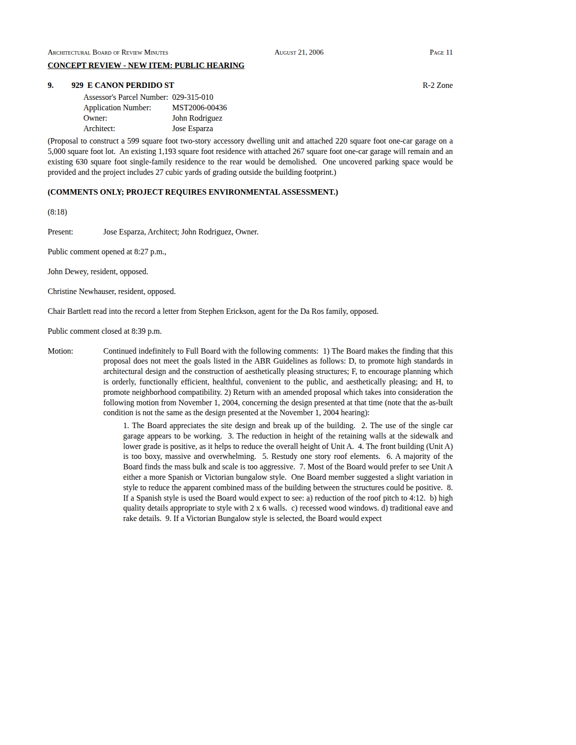Architectural Board of Review Minutes
August 21, 2006
Page 11
CONCEPT REVIEW - NEW ITEM: PUBLIC HEARING
9.
929 E CANON PERDIDO ST
R-2 Zone
| Assessor's Parcel Number: | 029-315-010 |
| Application Number: | MST2006-00436 |
| Owner: | John Rodriguez |
| Architect: | Jose Esparza |
(Proposal to construct a 599 square foot two-story accessory dwelling unit and attached 220 square foot one-car garage on a 5,000 square foot lot. An existing 1,193 square foot residence with attached 267 square foot one-car garage will remain and an existing 630 square foot single-family residence to the rear would be demolished. One uncovered parking space would be provided and the project includes 27 cubic yards of grading outside the building footprint.)
(COMMENTS ONLY; PROJECT REQUIRES ENVIRONMENTAL ASSESSMENT.)
(8:18)
Present:
Jose Esparza, Architect; John Rodriguez, Owner.
Public comment opened at 8:27 p.m.,
John Dewey, resident, opposed.
Christine Newhauser, resident, opposed.
Chair Bartlett read into the record a letter from Stephen Erickson, agent for the Da Ros family, opposed.
Public comment closed at 8:39 p.m.
Motion:
Continued indefinitely to Full Board with the following comments: 1) The Board makes the finding that this proposal does not meet the goals listed in the ABR Guidelines as follows: D, to promote high standards in architectural design and the construction of aesthetically pleasing structures; F, to encourage planning which is orderly, functionally efficient, healthful, convenient to the public, and aesthetically pleasing; and H, to promote neighborhood compatibility. 2) Return with an amended proposal which takes into consideration the following motion from November 1, 2004, concerning the design presented at that time (note that the as-built condition is not the same as the design presented at the November 1, 2004 hearing):
1. The Board appreciates the site design and break up of the building. 2. The use of the single car garage appears to be working. 3. The reduction in height of the retaining walls at the sidewalk and lower grade is positive, as it helps to reduce the overall height of Unit A. 4. The front building (Unit A) is too boxy, massive and overwhelming. 5. Restudy one story roof elements. 6. A majority of the Board finds the mass bulk and scale is too aggressive. 7. Most of the Board would prefer to see Unit A either a more Spanish or Victorian bungalow style. One Board member suggested a slight variation in style to reduce the apparent combined mass of the building between the structures could be positive. 8. If a Spanish style is used the Board would expect to see: a) reduction of the roof pitch to 4:12. b) high quality details appropriate to style with 2 x 6 walls. c) recessed wood windows. d) traditional eave and rake details. 9. If a Victorian Bungalow style is selected, the Board would expect